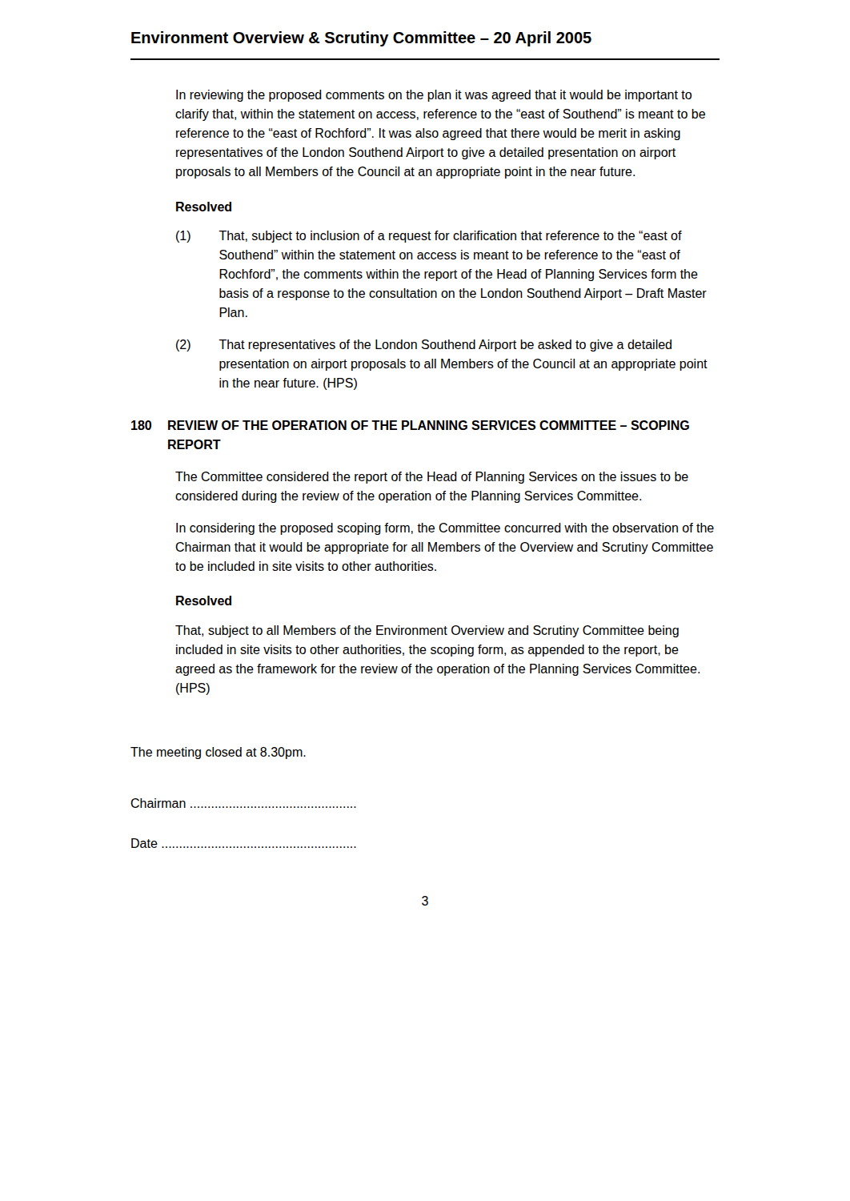Environment Overview & Scrutiny Committee – 20 April 2005
In reviewing the proposed comments on the plan it was agreed that it would be important to clarify that, within the statement on access, reference to the “east of Southend” is meant to be reference to the “east of Rochford”. It was also agreed that there would be merit in asking representatives of the London Southend Airport to give a detailed presentation on airport proposals to all Members of the Council at an appropriate point in the near future.
Resolved
(1) That, subject to inclusion of a request for clarification that reference to the “east of Southend” within the statement on access is meant to be reference to the “east of Rochford”, the comments within the report of the Head of Planning Services form the basis of a response to the consultation on the London Southend Airport – Draft Master Plan.
(2) That representatives of the London Southend Airport be asked to give a detailed presentation on airport proposals to all Members of the Council at an appropriate point in the near future. (HPS)
180 Review of the Operation of the Planning Services Committee – Scoping Report
The Committee considered the report of the Head of Planning Services on the issues to be considered during the review of the operation of the Planning Services Committee.
In considering the proposed scoping form, the Committee concurred with the observation of the Chairman that it would be appropriate for all Members of the Overview and Scrutiny Committee to be included in site visits to other authorities.
Resolved
That, subject to all Members of the Environment Overview and Scrutiny Committee being included in site visits to other authorities, the scoping form, as appended to the report, be agreed as the framework for the review of the operation of the Planning Services Committee. (HPS)
The meeting closed at 8.30pm.
Chairman ...............................................
Date .......................................................
3